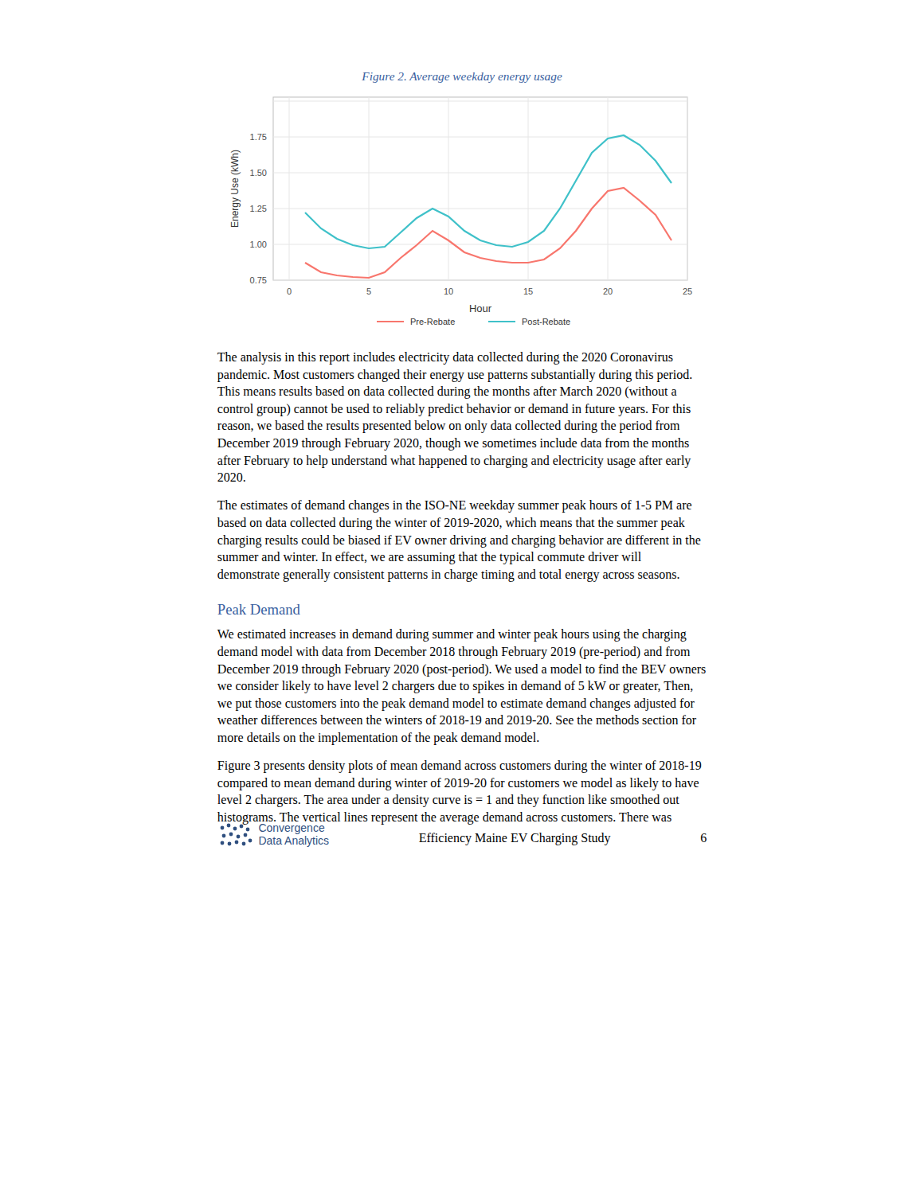Figure 2. Average weekday energy usage
0.75 1.00 1.25 1.50 1.75 Energy Use (kWh) 0 5 10 15 20 25 Hour Pre-Rebate Post-Rebate
The analysis in this report includes electricity data collected during the 2020 Coronavirus pandemic. Most customers changed their energy use patterns substantially during this period. This means results based on data collected during the months after March 2020 (without a control group) cannot be used to reliably predict behavior or demand in future years. For this reason, we based the results presented below on only data collected during the period from December 2019 through February 2020, though we sometimes include data from the months after February to help understand what happened to charging and electricity usage after early 2020.
The estimates of demand changes in the ISO-NE weekday summer peak hours of 1-5 PM are based on data collected during the winter of 2019-2020, which means that the summer peak charging results could be biased if EV owner driving and charging behavior are different in the summer and winter. In effect, we are assuming that the typical commute driver will demonstrate generally consistent patterns in charge timing and total energy across seasons.
Peak Demand
We estimated increases in demand during summer and winter peak hours using the charging demand model with data from December 2018 through February 2019 (pre-period) and from December 2019 through February 2020 (post-period). We used a model to find the BEV owners we consider likely to have level 2 chargers due to spikes in demand of 5 kW or greater, Then, we put those customers into the peak demand model to estimate demand changes adjusted for weather differences between the winters of 2018-19 and 2019-20. See the methods section for more details on the implementation of the peak demand model.
Figure 3 presents density plots of mean demand across customers during the winter of 2018-19 compared to mean demand during winter of 2019-20 for customers we model as likely to have level 2 chargers. The area under a density curve is = 1 and they function like smoothed out histograms. The vertical lines represent the average demand across customers. There was
Convergence
Data Analytics
Efficiency Maine EV Charging Study
6